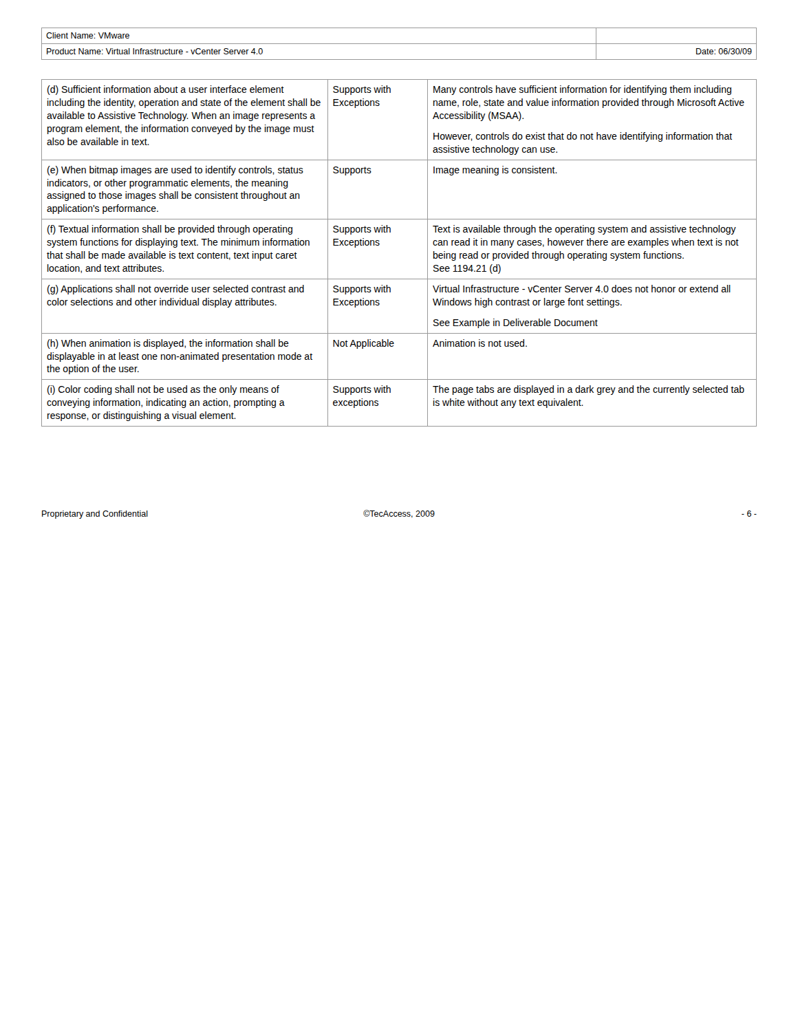| Client Name: VMware | |
| Product Name: Virtual Infrastructure - vCenter Server 4.0 | Date: 06/30/09 |
| (d) Sufficient information about a user interface element including the identity, operation and state of the element shall be available to Assistive Technology. When an image represents a program element, the information conveyed by the image must also be available in text. | Supports with Exceptions | Many controls have sufficient information for identifying them including name, role, state and value information provided through Microsoft Active Accessibility (MSAA). However, controls do exist that do not have identifying information that assistive technology can use. |
| (e) When bitmap images are used to identify controls, status indicators, or other programmatic elements, the meaning assigned to those images shall be consistent throughout an application's performance. | Supports | Image meaning is consistent. |
| (f) Textual information shall be provided through operating system functions for displaying text. The minimum information that shall be made available is text content, text input caret location, and text attributes. | Supports with Exceptions | Text is available through the operating system and assistive technology can read it in many cases, however there are examples when text is not being read or provided through operating system functions. See 1194.21 (d) |
| (g) Applications shall not override user selected contrast and color selections and other individual display attributes. | Supports with Exceptions | Virtual Infrastructure - vCenter Server 4.0 does not honor or extend all Windows high contrast or large font settings. See Example in Deliverable Document |
| (h) When animation is displayed, the information shall be displayable in at least one non-animated presentation mode at the option of the user. | Not Applicable | Animation is not used. |
| (i) Color coding shall not be used as the only means of conveying information, indicating an action, prompting a response, or distinguishing a visual element. | Supports with exceptions | The page tabs are displayed in a dark grey and the currently selected tab is white without any text equivalent. |
Proprietary and Confidential
©TecAccess, 2009
- 6 -